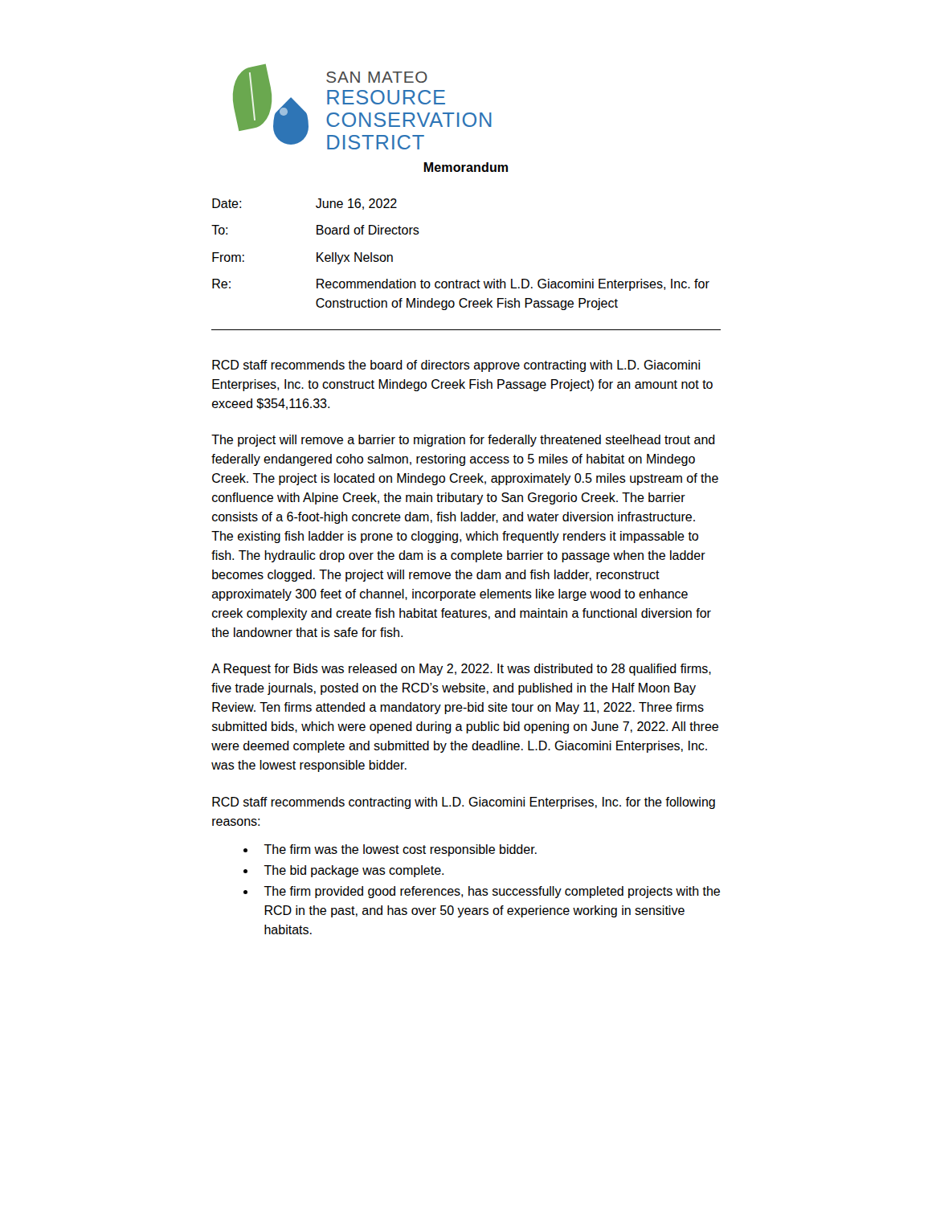SAN MATEO
RESOURCE
CONSERVATION
DISTRICT
Memorandum
| Date: | June 16, 2022 |
| To: | Board of Directors |
| From: | Kellyx Nelson |
| Re: | Recommendation to contract with L.D. Giacomini Enterprises, Inc. for Construction of Mindego Creek Fish Passage Project |
RCD staff recommends the board of directors approve contracting with L.D. Giacomini Enterprises, Inc. to construct Mindego Creek Fish Passage Project) for an amount not to exceed $354,116.33.
The project will remove a barrier to migration for federally threatened steelhead trout and federally endangered coho salmon, restoring access to 5 miles of habitat on Mindego Creek. The project is located on Mindego Creek, approximately 0.5 miles upstream of the confluence with Alpine Creek, the main tributary to San Gregorio Creek. The barrier consists of a 6-foot-high concrete dam, fish ladder, and water diversion infrastructure. The existing fish ladder is prone to clogging, which frequently renders it impassable to fish. The hydraulic drop over the dam is a complete barrier to passage when the ladder becomes clogged. The project will remove the dam and fish ladder, reconstruct approximately 300 feet of channel, incorporate elements like large wood to enhance creek complexity and create fish habitat features, and maintain a functional diversion for the landowner that is safe for fish.
A Request for Bids was released on May 2, 2022. It was distributed to 28 qualified firms, five trade journals, posted on the RCD’s website, and published in the Half Moon Bay Review. Ten firms attended a mandatory pre-bid site tour on May 11, 2022. Three firms submitted bids, which were opened during a public bid opening on June 7, 2022. All three were deemed complete and submitted by the deadline. L.D. Giacomini Enterprises, Inc. was the lowest responsible bidder.
RCD staff recommends contracting with L.D. Giacomini Enterprises, Inc. for the following reasons:
The firm was the lowest cost responsible bidder.
The bid package was complete.
The firm provided good references, has successfully completed projects with the RCD in the past, and has over 50 years of experience working in sensitive habitats.